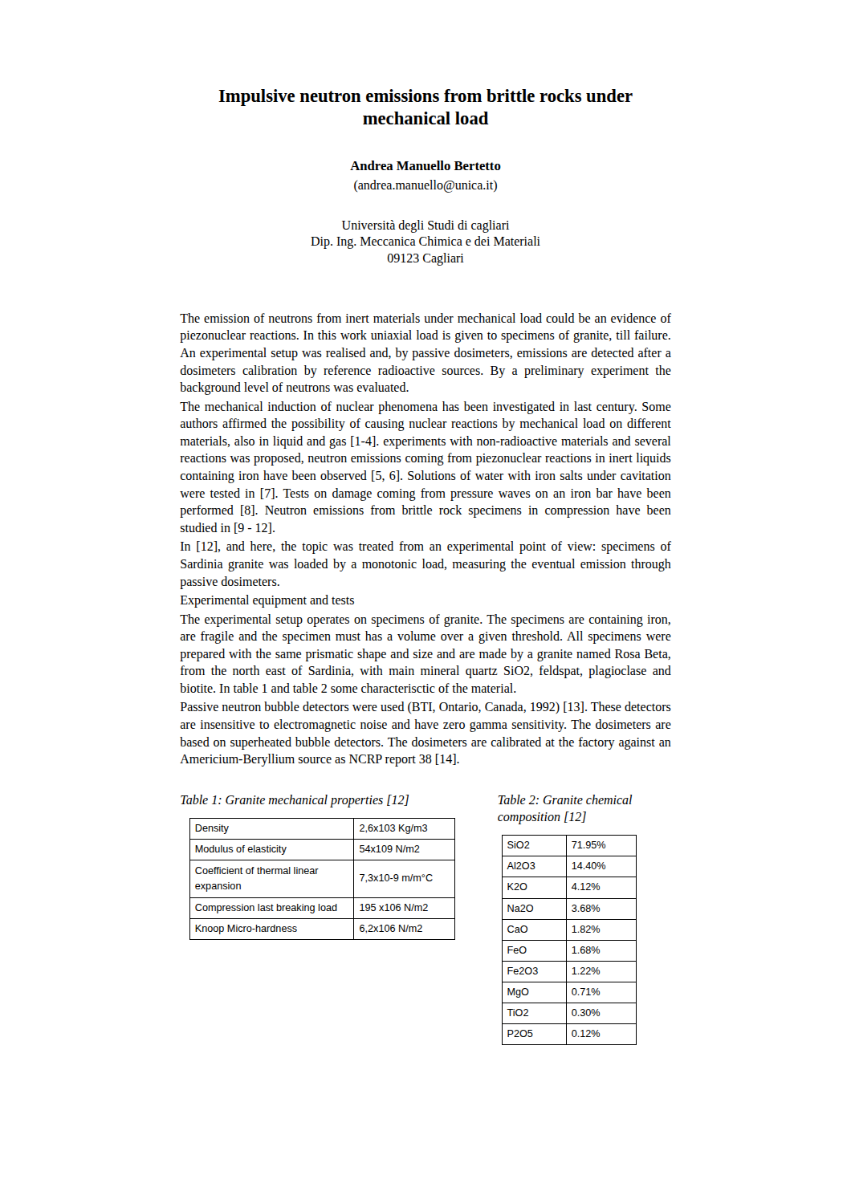Impulsive neutron emissions from brittle rocks under mechanical load
Andrea Manuello Bertetto
(andrea.manuello@unica.it)
Università degli Studi di cagliari
Dip. Ing. Meccanica Chimica e dei Materiali
09123 Cagliari
The emission of neutrons from inert materials under mechanical load could be an evidence of piezonuclear reactions. In this work uniaxial load is given to specimens of granite, till failure. An experimental setup was realised and, by passive dosimeters, emissions are detected after a dosimeters calibration by reference radioactive sources. By a preliminary experiment the background level of neutrons was evaluated.
The mechanical induction of nuclear phenomena has been investigated in last century. Some authors affirmed the possibility of causing nuclear reactions by mechanical load on different materials, also in liquid and gas [1-4]. experiments with non-radioactive materials and several reactions was proposed, neutron emissions coming from piezonuclear reactions in inert liquids containing iron have been observed [5, 6]. Solutions of water with iron salts under cavitation were tested in [7]. Tests on damage coming from pressure waves on an iron bar have been performed [8]. Neutron emissions from brittle rock specimens in compression have been studied in [9 - 12].
In [12], and here, the topic was treated from an experimental point of view: specimens of Sardinia granite was loaded by a monotonic load, measuring the eventual emission through passive dosimeters.
Experimental equipment and tests
The experimental setup operates on specimens of granite. The specimens are containing iron, are fragile and the specimen must has a volume over a given threshold. All specimens were prepared with the same prismatic shape and size and are made by a granite named Rosa Beta, from the north east of Sardinia, with main mineral quartz SiO2, feldspat, plagioclase and biotite. In table 1 and table 2 some characterisctic of the material.
Passive neutron bubble detectors were used (BTI, Ontario, Canada, 1992) [13]. These detectors are insensitive to electromagnetic noise and have zero gamma sensitivity. The dosimeters are based on superheated bubble detectors. The dosimeters are calibrated at the factory against an Americium-Beryllium source as NCRP report 38 [14].
Table 1: Granite mechanical properties [12]
| Density | 2,6x103 Kg/m3 |
| Modulus of elasticity | 54x109 N/m2 |
| Coefficient of thermal linear expansion | 7,3x10-9 m/m°C |
| Compression last breaking load | 195 x106 N/m2 |
| Knoop Micro-hardness | 6,2x106 N/m2 |
Table 2: Granite chemical composition [12]
| SiO2 | 71.95% |
| Al2O3 | 14.40% |
| K2O | 4.12% |
| Na2O | 3.68% |
| CaO | 1.82% |
| FeO | 1.68% |
| Fe2O3 | 1.22% |
| MgO | 0.71% |
| TiO2 | 0.30% |
| P2O5 | 0.12% |